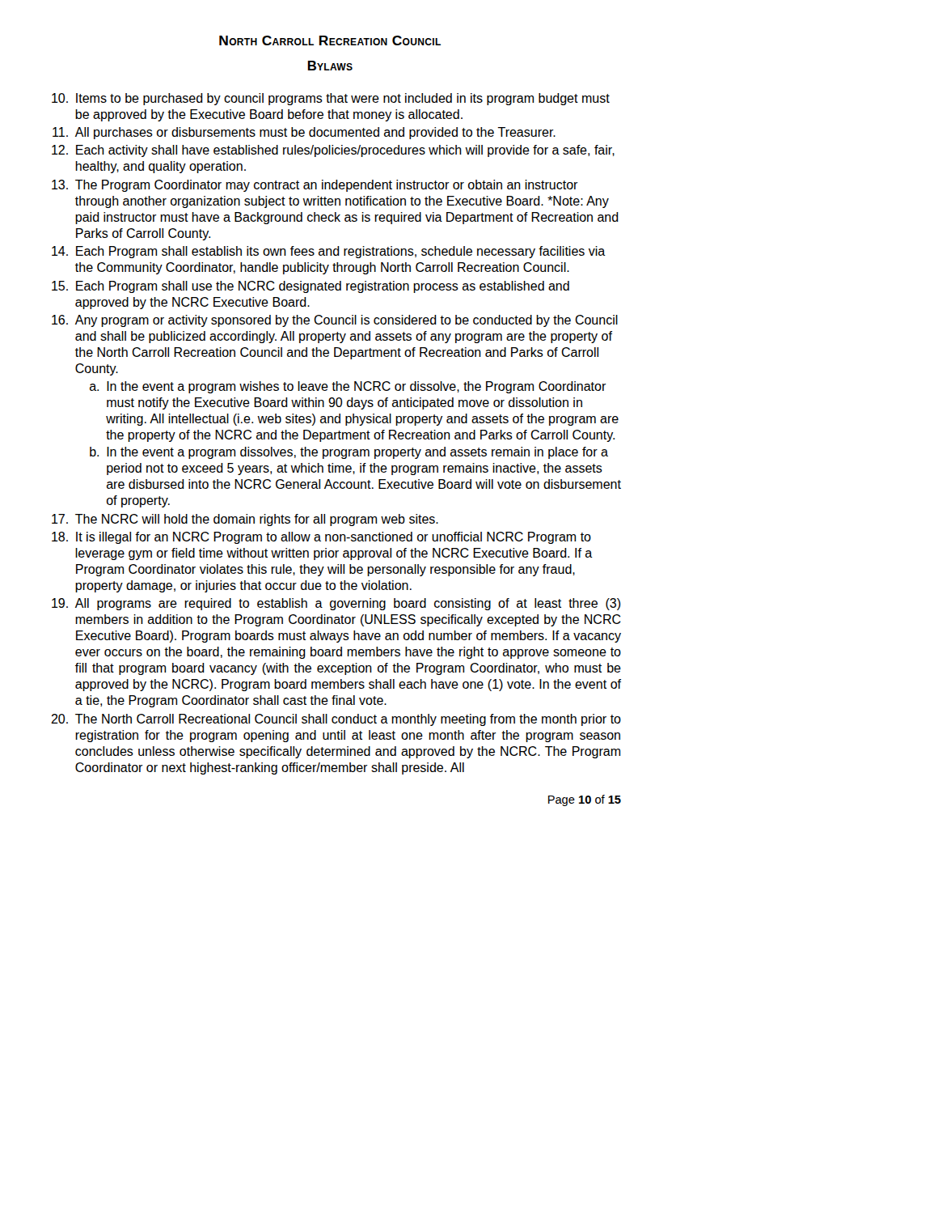North Carroll Recreation Council
Bylaws
Items to be purchased by council programs that were not included in its program budget must be approved by the Executive Board before that money is allocated.
All purchases or disbursements must be documented and provided to the Treasurer.
Each activity shall have established rules/policies/procedures which will provide for a safe, fair, healthy, and quality operation.
The Program Coordinator may contract an independent instructor or obtain an instructor through another organization subject to written notification to the Executive Board. *Note: Any paid instructor must have a Background check as is required via Department of Recreation and Parks of Carroll County.
Each Program shall establish its own fees and registrations, schedule necessary facilities via the Community Coordinator, handle publicity through North Carroll Recreation Council.
Each Program shall use the NCRC designated registration process as established and approved by the NCRC Executive Board.
Any program or activity sponsored by the Council is considered to be conducted by the Council and shall be publicized accordingly. All property and assets of any program are the property of the North Carroll Recreation Council and the Department of Recreation and Parks of Carroll County.
In the event a program wishes to leave the NCRC or dissolve, the Program Coordinator must notify the Executive Board within 90 days of anticipated move or dissolution in writing. All intellectual (i.e. web sites) and physical property and assets of the program are the property of the NCRC and the Department of Recreation and Parks of Carroll County.
In the event a program dissolves, the program property and assets remain in place for a period not to exceed 5 years, at which time, if the program remains inactive, the assets are disbursed into the NCRC General Account. Executive Board will vote on disbursement of property.
The NCRC will hold the domain rights for all program web sites.
It is illegal for an NCRC Program to allow a non-sanctioned or unofficial NCRC Program to leverage gym or field time without written prior approval of the NCRC Executive Board. If a Program Coordinator violates this rule, they will be personally responsible for any fraud, property damage, or injuries that occur due to the violation.
All programs are required to establish a governing board consisting of at least three (3) members in addition to the Program Coordinator (UNLESS specifically excepted by the NCRC Executive Board). Program boards must always have an odd number of members. If a vacancy ever occurs on the board, the remaining board members have the right to approve someone to fill that program board vacancy (with the exception of the Program Coordinator, who must be approved by the NCRC). Program board members shall each have one (1) vote. In the event of a tie, the Program Coordinator shall cast the final vote.
The North Carroll Recreational Council shall conduct a monthly meeting from the month prior to registration for the program opening and until at least one month after the program season concludes unless otherwise specifically determined and approved by the NCRC. The Program Coordinator or next highest-ranking officer/member shall preside. All
Page 10 of 15